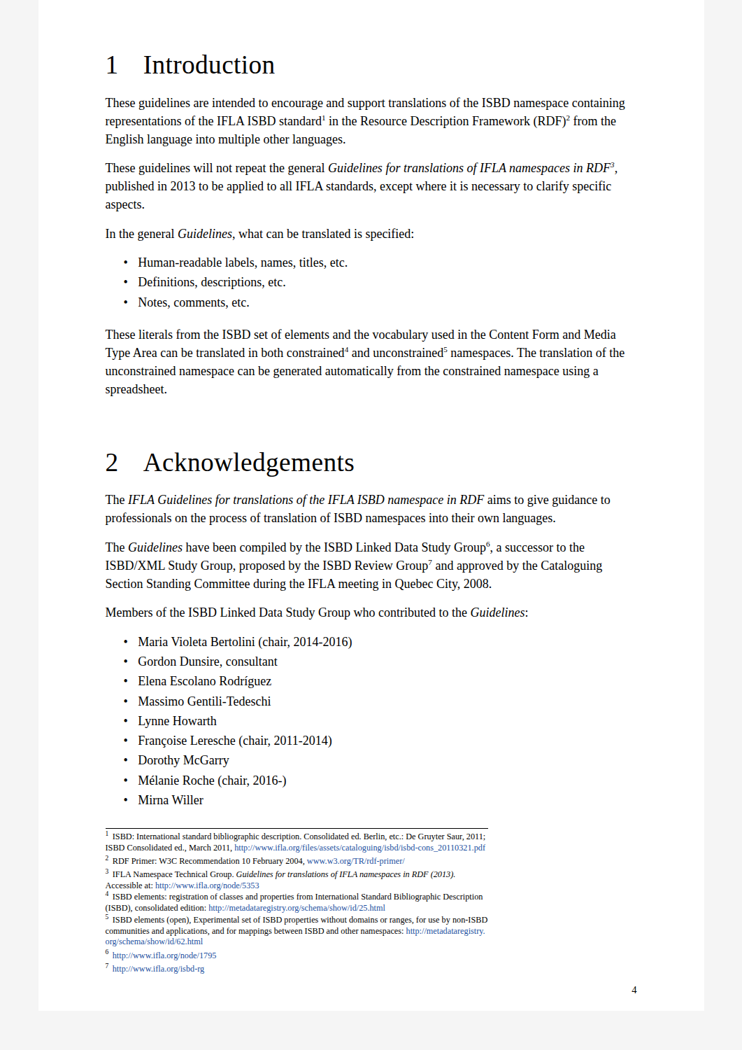1 Introduction
These guidelines are intended to encourage and support translations of the ISBD namespace containing representations of the IFLA ISBD standard1 in the Resource Description Framework (RDF)2 from the English language into multiple other languages.
These guidelines will not repeat the general Guidelines for translations of IFLA namespaces in RDF3, published in 2013 to be applied to all IFLA standards, except where it is necessary to clarify specific aspects.
In the general Guidelines, what can be translated is specified:
Human-readable labels, names, titles, etc.
Definitions, descriptions, etc.
Notes, comments, etc.
These literals from the ISBD set of elements and the vocabulary used in the Content Form and Media Type Area can be translated in both constrained4 and unconstrained5 namespaces. The translation of the unconstrained namespace can be generated automatically from the constrained namespace using a spreadsheet.
2 Acknowledgements
The IFLA Guidelines for translations of the IFLA ISBD namespace in RDF aims to give guidance to professionals on the process of translation of ISBD namespaces into their own languages.
The Guidelines have been compiled by the ISBD Linked Data Study Group6, a successor to the ISBD/XML Study Group, proposed by the ISBD Review Group7 and approved by the Cataloguing Section Standing Committee during the IFLA meeting in Quebec City, 2008.
Members of the ISBD Linked Data Study Group who contributed to the Guidelines:
Maria Violeta Bertolini (chair, 2014-2016)
Gordon Dunsire, consultant
Elena Escolano Rodríguez
Massimo Gentili-Tedeschi
Lynne Howarth
Françoise Leresche (chair, 2011-2014)
Dorothy McGarry
Mélanie Roche (chair, 2016-)
Mirna Willer
1 ISBD: International standard bibliographic description. Consolidated ed. Berlin, etc.: De Gruyter Saur, 2011; ISBD Consolidated ed., March 2011, http://www.ifla.org/files/assets/cataloguing/isbd/isbd-cons_20110321.pdf
2 RDF Primer: W3C Recommendation 10 February 2004, www.w3.org/TR/rdf-primer/
3 IFLA Namespace Technical Group. Guidelines for translations of IFLA namespaces in RDF (2013). Accessible at: http://www.ifla.org/node/5353
4 ISBD elements: registration of classes and properties from International Standard Bibliographic Description (ISBD), consolidated edition: http://metadataregistry.org/schema/show/id/25.html
5 ISBD elements (open), Experimental set of ISBD properties without domains or ranges, for use by non-ISBD communities and applications, and for mappings between ISBD and other namespaces: http://metadataregistry.org/schema/show/id/62.html
6 http://www.ifla.org/node/1795
7 http://www.ifla.org/isbd-rg
4